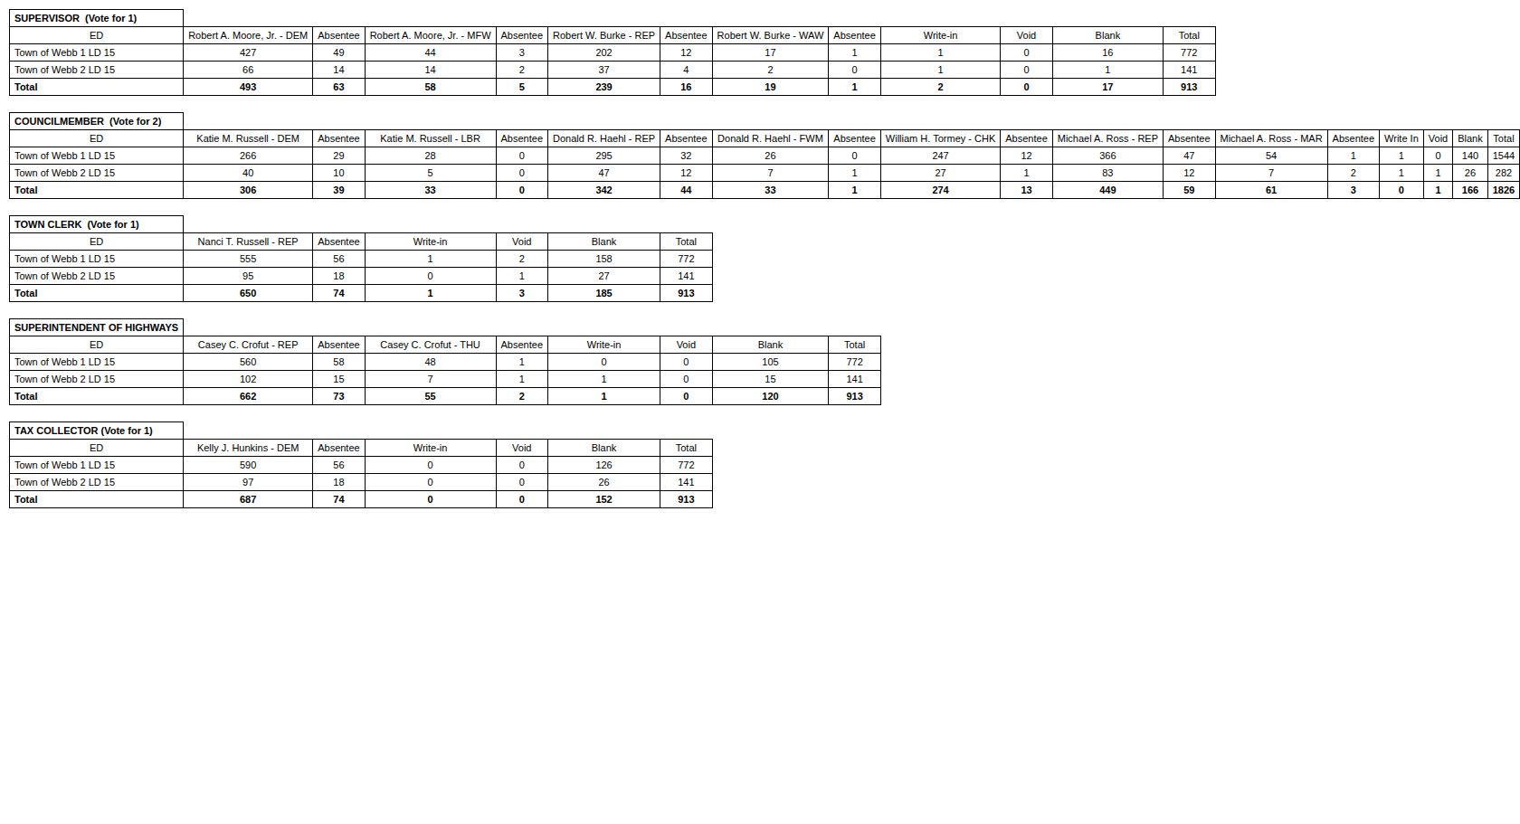| SUPERVISOR (Vote for 1) | | | | | | | | | | | | | | | | | | |
| ED | Robert A. Moore, Jr. - DEM | Absentee | Robert A. Moore, Jr. - MFW | Absentee | Robert W. Burke - REP | Absentee | Robert W. Burke - WAW | Absentee | Write-in | Void | Blank | Total | | | | | | |
| Town of Webb 1 LD 15 | 427 | 49 | 44 | 3 | 202 | 12 | 17 | 1 | 1 | 0 | 16 | 772 | | | | | | |
| Town of Webb 2 LD 15 | 66 | 14 | 14 | 2 | 37 | 4 | 2 | 0 | 1 | 0 | 1 | 141 | | | | | | |
| Total | 493 | 63 | 58 | 5 | 239 | 16 | 19 | 1 | 2 | 0 | 17 | 913 | | | | | | |
| COUNCILMEMBER (Vote for 2) | | | | | | | | | | | | | | | | | | |
| ED | Katie M. Russell - DEM | Absentee | Katie M. Russell - LBR | Absentee | Donald R. Haehl - REP | Absentee | Donald R. Haehl - FWM | Absentee | William H. Tormey - CHK | Absentee | Michael A. Ross - REP | Absentee | Michael A. Ross - MAR | Absentee | Write In | Void | Blank | Total |
| Town of Webb 1 LD 15 | 266 | 29 | 28 | 0 | 295 | 32 | 26 | 0 | 247 | 12 | 366 | 47 | 54 | 1 | 1 | 0 | 140 | 1544 |
| Town of Webb 2 LD 15 | 40 | 10 | 5 | 0 | 47 | 12 | 7 | 1 | 27 | 1 | 83 | 12 | 7 | 2 | 1 | 1 | 26 | 282 |
| Total | 306 | 39 | 33 | 0 | 342 | 44 | 33 | 1 | 274 | 13 | 449 | 59 | 61 | 3 | 0 | 1 | 166 | 1826 |
| TOWN CLERK (Vote for 1) | | | | | | | | | | | | | | | | | | |
| ED | Nanci T. Russell - REP | Absentee | Write-in | Void | Blank | Total | | | | | | | | | | | | |
| Town of Webb 1 LD 15 | 555 | 56 | 1 | 2 | 158 | 772 | | | | | | | | | | | | |
| Town of Webb 2 LD 15 | 95 | 18 | 0 | 1 | 27 | 141 | | | | | | | | | | | | |
| Total | 650 | 74 | 1 | 3 | 185 | 913 | | | | | | | | | | | | |
| SUPERINTENDENT OF HIGHWAYS | | | | | | | | | | | | | | | | | | |
| ED | Casey C. Crofut - REP | Absentee | Casey C. Crofut - THU | Absentee | Write-in | Void | Blank | Total | | | | | | | | | | |
| Town of Webb 1 LD 15 | 560 | 58 | 48 | 1 | 0 | 0 | 105 | 772 | | | | | | | | | | |
| Town of Webb 2 LD 15 | 102 | 15 | 7 | 1 | 1 | 0 | 15 | 141 | | | | | | | | | | |
| Total | 662 | 73 | 55 | 2 | 1 | 0 | 120 | 913 | | | | | | | | | | |
| TAX COLLECTOR (Vote for 1) | | | | | | | | | | | | | | | | | | |
| ED | Kelly J. Hunkins - DEM | Absentee | Write-in | Void | Blank | Total | | | | | | | | | | | | |
| Town of Webb 1 LD 15 | 590 | 56 | 0 | 0 | 126 | 772 | | | | | | | | | | | | |
| Town of Webb 2 LD 15 | 97 | 18 | 0 | 0 | 26 | 141 | | | | | | | | | | | | |
| Total | 687 | 74 | 0 | 0 | 152 | 913 | | | | | | | | | | | | |